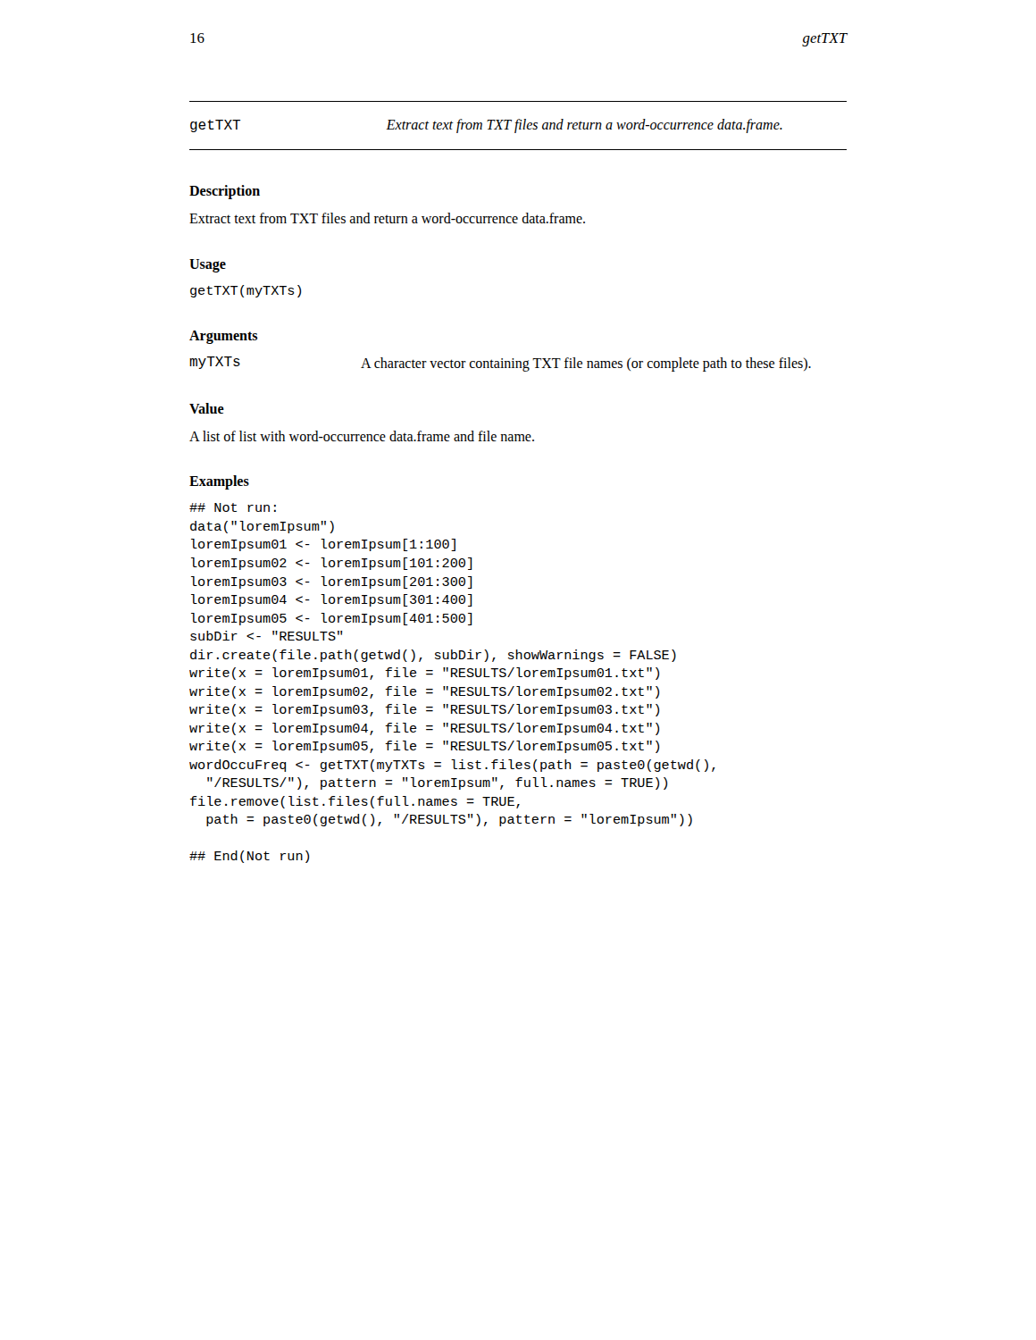16 getTXT
| getTXT | Extract text from TXT files and return a word-occurrence data.frame. |
Description
Extract text from TXT files and return a word-occurrence data.frame.
Usage
getTXT(myTXTs)
Arguments
myTXTs
A character vector containing TXT file names (or complete path to these files).
Value
A list of list with word-occurrence data.frame and file name.
Examples
## Not run: 
data("loremIpsum")
loremIpsum01 <- loremIpsum[1:100]
loremIpsum02 <- loremIpsum[101:200]
loremIpsum03 <- loremIpsum[201:300]
loremIpsum04 <- loremIpsum[301:400]
loremIpsum05 <- loremIpsum[401:500]
subDir <- "RESULTS"
dir.create(file.path(getwd(), subDir), showWarnings = FALSE)
write(x = loremIpsum01, file = "RESULTS/loremIpsum01.txt")
write(x = loremIpsum02, file = "RESULTS/loremIpsum02.txt")
write(x = loremIpsum03, file = "RESULTS/loremIpsum03.txt")
write(x = loremIpsum04, file = "RESULTS/loremIpsum04.txt")
write(x = loremIpsum05, file = "RESULTS/loremIpsum05.txt")
wordOccuFreq <- getTXT(myTXTs = list.files(path = paste0(getwd(),
  "/RESULTS/"), pattern = "loremIpsum", full.names = TRUE))
file.remove(list.files(full.names = TRUE,
  path = paste0(getwd(), "/RESULTS"), pattern = "loremIpsum"))

## End(Not run)